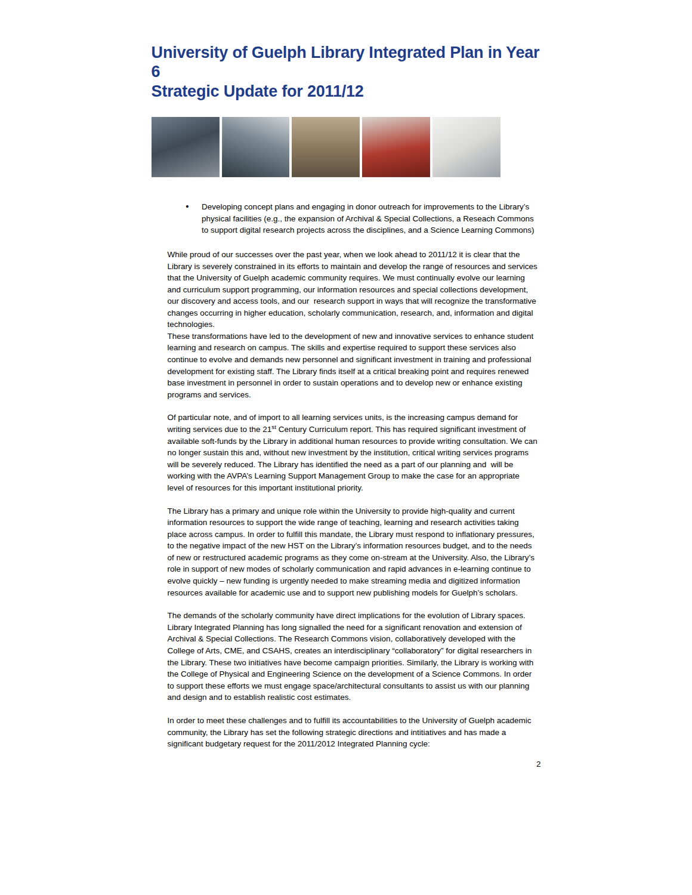University of Guelph Library Integrated Plan in Year 6
Strategic Update for 2011/12
Developing concept plans and engaging in donor outreach for improvements to the Library’s physical facilities (e.g., the expansion of Archival & Special Collections, a Reseach Commons to support digital research projects across the disciplines, and a Science Learning Commons)
While proud of our successes over the past year, when we look ahead to 2011/12 it is clear that the Library is severely constrained in its efforts to maintain and develop the range of resources and services that the University of Guelph academic community requires. We must continually evolve our learning and curriculum support programming, our information resources and special collections development, our discovery and access tools, and our research support in ways that will recognize the transformative changes occurring in higher education, scholarly communication, research, and, information and digital technologies.
These transformations have led to the development of new and innovative services to enhance student learning and research on campus. The skills and expertise required to support these services also continue to evolve and demands new personnel and significant investment in training and professional development for existing staff. The Library finds itself at a critical breaking point and requires renewed base investment in personnel in order to sustain operations and to develop new or enhance existing programs and services.
Of particular note, and of import to all learning services units, is the increasing campus demand for writing services due to the 21st Century Curriculum report. This has required significant investment of available soft-funds by the Library in additional human resources to provide writing consultation. We can no longer sustain this and, without new investment by the institution, critical writing services programs will be severely reduced. The Library has identified the need as a part of our planning and will be working with the AVPA’s Learning Support Management Group to make the case for an appropriate level of resources for this important institutional priority.
The Library has a primary and unique role within the University to provide high-quality and current information resources to support the wide range of teaching, learning and research activities taking place across campus. In order to fulfill this mandate, the Library must respond to inflationary pressures, to the negative impact of the new HST on the Library’s information resources budget, and to the needs of new or restructured academic programs as they come on-stream at the University. Also, the Library’s role in support of new modes of scholarly communication and rapid advances in e-learning continue to evolve quickly – new funding is urgently needed to make streaming media and digitized information resources available for academic use and to support new publishing models for Guelph’s scholars.
The demands of the scholarly community have direct implications for the evolution of Library spaces. Library Integrated Planning has long signalled the need for a significant renovation and extension of Archival & Special Collections. The Research Commons vision, collaboratively developed with the College of Arts, CME, and CSAHS, creates an interdisciplinary “collaboratory” for digital researchers in the Library. These two initiatives have become campaign priorities. Similarly, the Library is working with the College of Physical and Engineering Science on the development of a Science Commons. In order to support these efforts we must engage space/architectural consultants to assist us with our planning and design and to establish realistic cost estimates.
In order to meet these challenges and to fulfill its accountabilities to the University of Guelph academic community, the Library has set the following strategic directions and intitiatives and has made a significant budgetary request for the 2011/2012 Integrated Planning cycle:
2